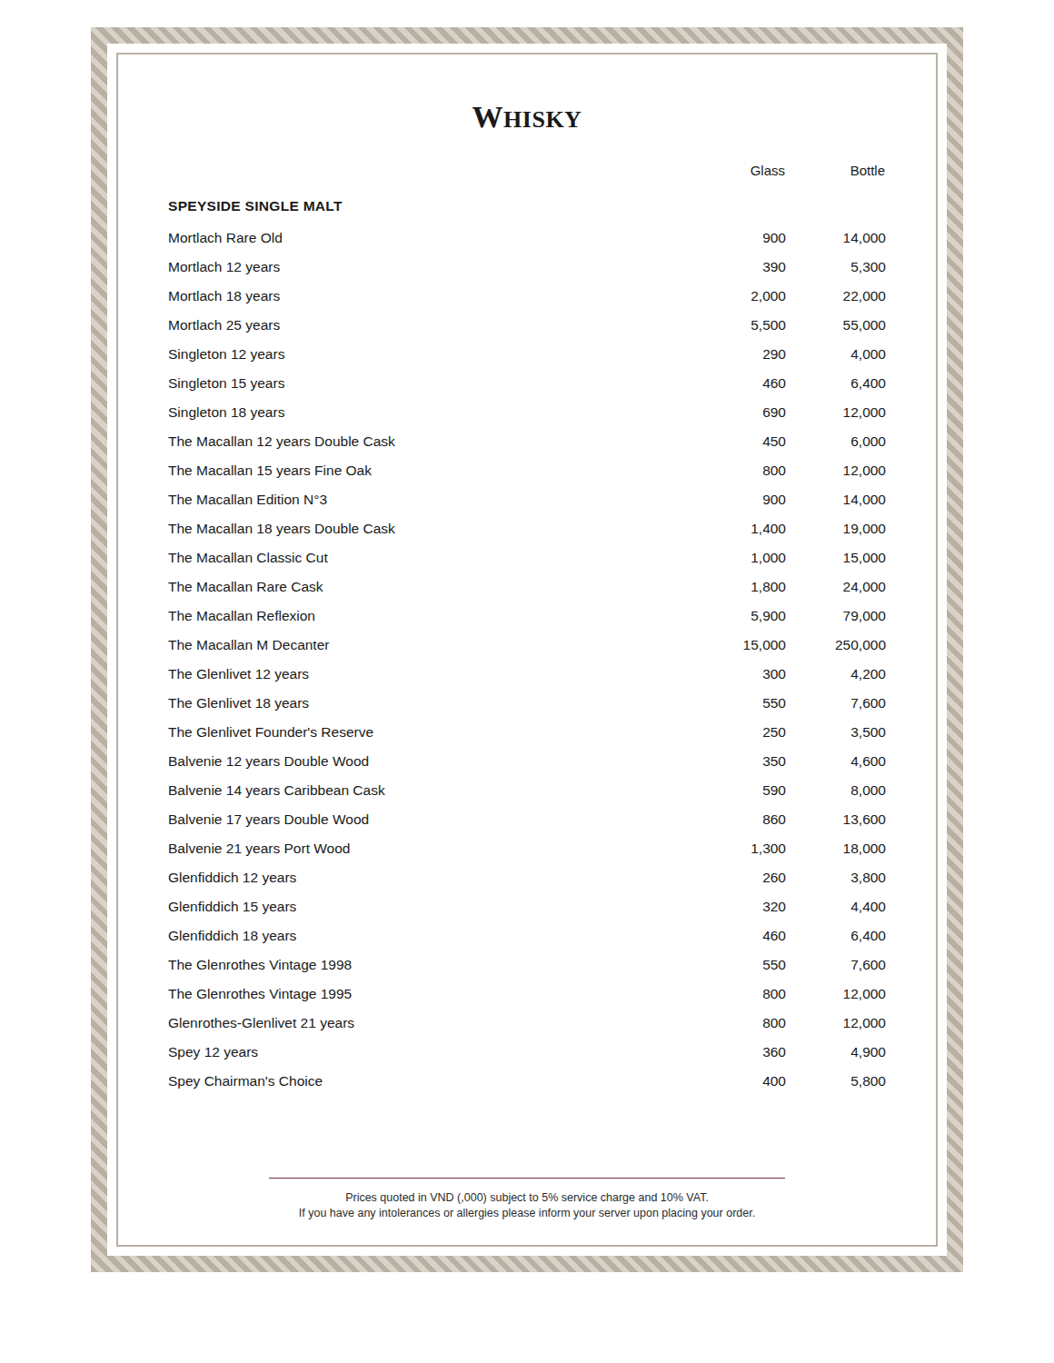WHISKY
| | Glass | Bottle |
| --- | --- | --- |
| SPEYSIDE SINGLE MALT |
| Mortlach Rare Old | 900 | 14,000 |
| Mortlach 12 years | 390 | 5,300 |
| Mortlach 18 years | 2,000 | 22,000 |
| Mortlach 25 years | 5,500 | 55,000 |
| Singleton 12 years | 290 | 4,000 |
| Singleton 15 years | 460 | 6,400 |
| Singleton 18 years | 690 | 12,000 |
| The Macallan 12 years Double Cask | 450 | 6,000 |
| The Macallan 15 years Fine Oak | 800 | 12,000 |
| The Macallan Edition N°3 | 900 | 14,000 |
| The Macallan 18 years Double Cask | 1,400 | 19,000 |
| The Macallan Classic Cut | 1,000 | 15,000 |
| The Macallan Rare Cask | 1,800 | 24,000 |
| The Macallan Reflexion | 5,900 | 79,000 |
| The Macallan M Decanter | 15,000 | 250,000 |
| The Glenlivet 12 years | 300 | 4,200 |
| The Glenlivet 18 years | 550 | 7,600 |
| The Glenlivet Founder's Reserve | 250 | 3,500 |
| Balvenie 12 years Double Wood | 350 | 4,600 |
| Balvenie 14 years Caribbean Cask | 590 | 8,000 |
| Balvenie 17 years Double Wood | 860 | 13,600 |
| Balvenie 21 years Port Wood | 1,300 | 18,000 |
| Glenfiddich 12 years | 260 | 3,800 |
| Glenfiddich 15 years | 320 | 4,400 |
| Glenfiddich 18 years | 460 | 6,400 |
| The Glenrothes Vintage 1998 | 550 | 7,600 |
| The Glenrothes Vintage 1995 | 800 | 12,000 |
| Glenrothes-Glenlivet 21 years | 800 | 12,000 |
| Spey 12 years | 360 | 4,900 |
| Spey Chairman's Choice | 400 | 5,800 |
Prices quoted in VND (,000) subject to 5% service charge and 10% VAT.
If you have any intolerances or allergies please inform your server upon placing your order.